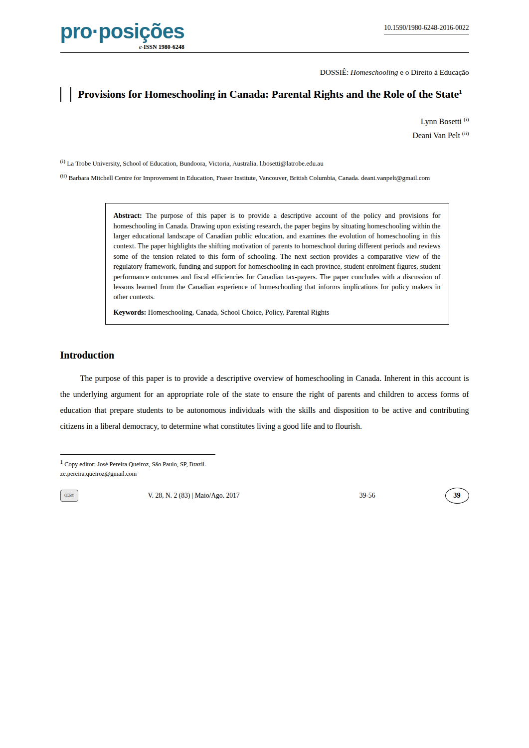pro·posições
e-ISSN 1980-6248
10.1590/1980-6248-2016-0022
DOSSIÊ: Homeschooling e o Direito à Educação
Provisions for Homeschooling in Canada: Parental Rights and the Role of the State1
Lynn Bosetti (i)
Deani Van Pelt (ii)
(i) La Trobe University, School of Education, Bundoora, Victoria, Australia. l.bosetti@latrobe.edu.au
(ii) Barbara Mitchell Centre for Improvement in Education, Fraser Institute, Vancouver, British Columbia, Canada. deani.vanpelt@gmail.com
Abstract: The purpose of this paper is to provide a descriptive account of the policy and provisions for homeschooling in Canada. Drawing upon existing research, the paper begins by situating homeschooling within the larger educational landscape of Canadian public education, and examines the evolution of homeschooling in this context. The paper highlights the shifting motivation of parents to homeschool during different periods and reviews some of the tension related to this form of schooling. The next section provides a comparative view of the regulatory framework, funding and support for homeschooling in each province, student enrolment figures, student performance outcomes and fiscal efficiencies for Canadian tax-payers. The paper concludes with a discussion of lessons learned from the Canadian experience of homeschooling that informs implications for policy makers in other contexts.
Keywords: Homeschooling, Canada, School Choice, Policy, Parental Rights
Introduction
The purpose of this paper is to provide a descriptive overview of homeschooling in Canada. Inherent in this account is the underlying argument for an appropriate role of the state to ensure the right of parents and children to access forms of education that prepare students to be autonomous individuals with the skills and disposition to be active and contributing citizens in a liberal democracy, to determine what constitutes living a good life and to flourish.
1 Copy editor: José Pereira Queiroz, São Paulo, SP, Brazil. ze.pereira.queiroz@gmail.com
CC BY
V. 28, N. 2 (83) | Maio/Ago. 2017 39-56
39